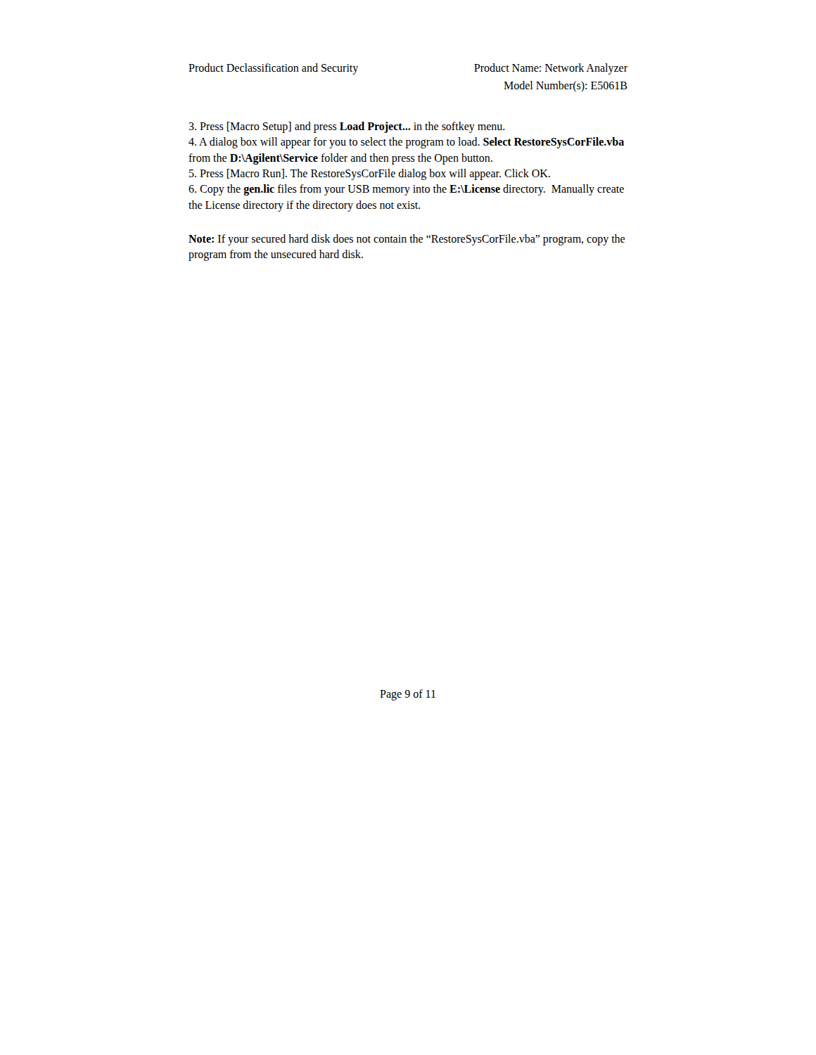Product Declassification and Security
Product Name: Network Analyzer Model Number(s): E5061B
3. Press [Macro Setup] and press Load Project... in the softkey menu.
4. A dialog box will appear for you to select the program to load. Select RestoreSysCorFile.vba from the D:\Agilent\Service folder and then press the Open button.
5. Press [Macro Run]. The RestoreSysCorFile dialog box will appear. Click OK.
6. Copy the gen.lic files from your USB memory into the E:\License directory. Manually create the License directory if the directory does not exist.
Note: If your secured hard disk does not contain the “RestoreSysCorFile.vba” program, copy the program from the unsecured hard disk.
Page 9 of 11